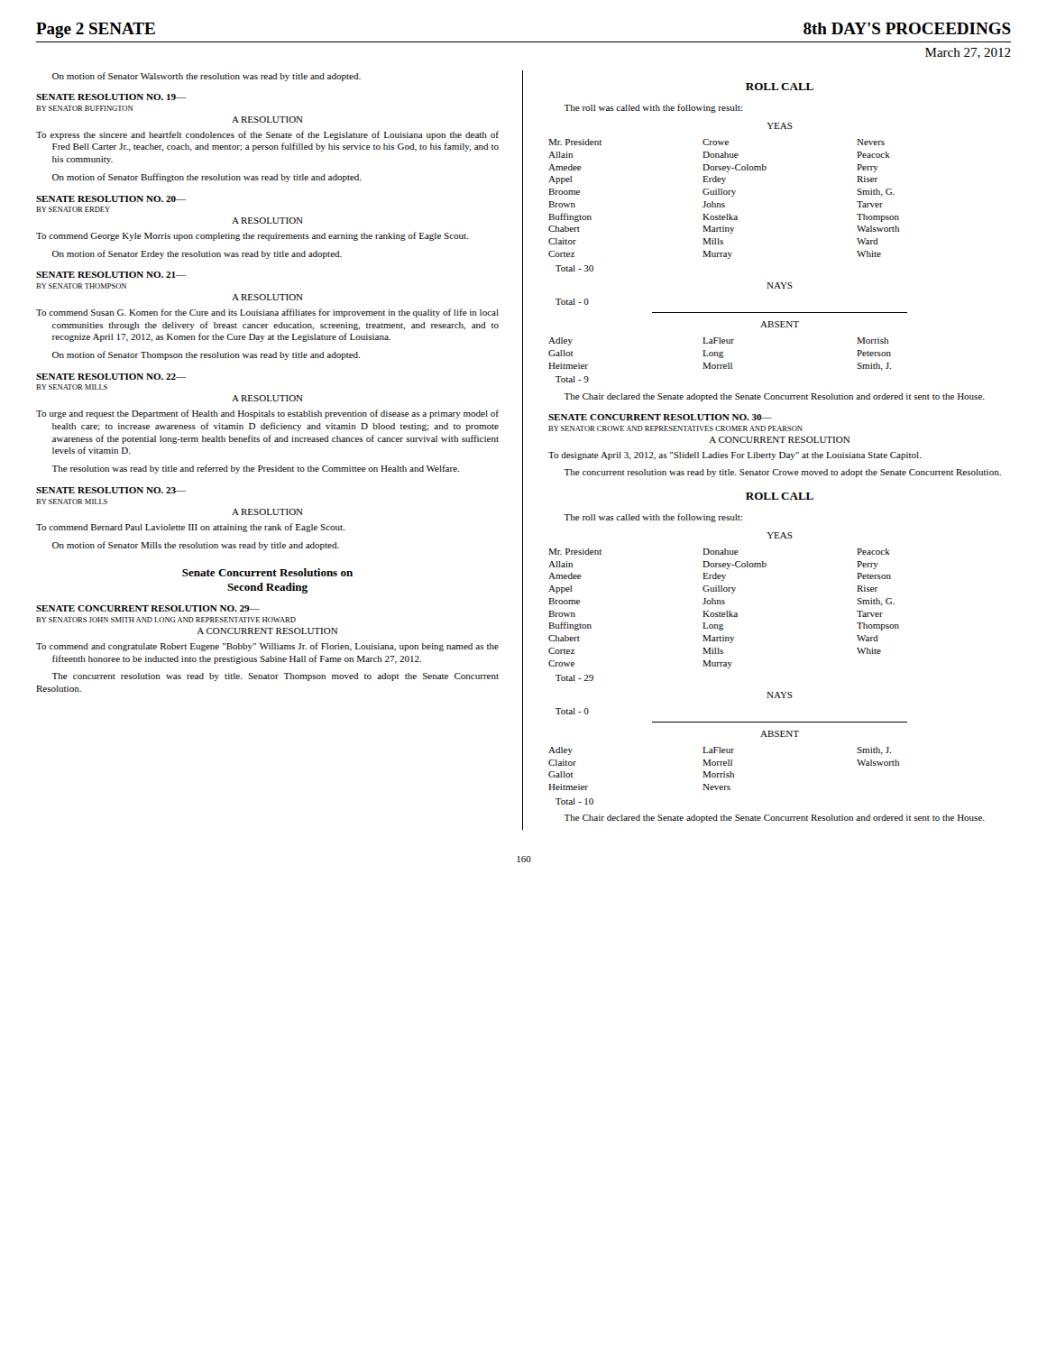Page 2 SENATE 8th DAY'S PROCEEDINGS
March 27, 2012
On motion of Senator Walsworth the resolution was read by title and adopted.
SENATE RESOLUTION NO. 19—
BY SENATOR BUFFINGTON
A RESOLUTION
To express the sincere and heartfelt condolences of the Senate of the Legislature of Louisiana upon the death of Fred Bell Carter Jr., teacher, coach, and mentor; a person fulfilled by his service to his God, to his family, and to his community.
On motion of Senator Buffington the resolution was read by title and adopted.
SENATE RESOLUTION NO. 20—
BY SENATOR ERDEY
A RESOLUTION
To commend George Kyle Morris upon completing the requirements and earning the ranking of Eagle Scout.
On motion of Senator Erdey the resolution was read by title and adopted.
SENATE RESOLUTION NO. 21—
BY SENATOR THOMPSON
A RESOLUTION
To commend Susan G. Komen for the Cure and its Louisiana affiliates for improvement in the quality of life in local communities through the delivery of breast cancer education, screening, treatment, and research, and to recognize April 17, 2012, as Komen for the Cure Day at the Legislature of Louisiana.
On motion of Senator Thompson the resolution was read by title and adopted.
SENATE RESOLUTION NO. 22—
BY SENATOR MILLS
A RESOLUTION
To urge and request the Department of Health and Hospitals to establish prevention of disease as a primary model of health care; to increase awareness of vitamin D deficiency and vitamin D blood testing; and to promote awareness of the potential long-term health benefits of and increased chances of cancer survival with sufficient levels of vitamin D.
The resolution was read by title and referred by the President to the Committee on Health and Welfare.
SENATE RESOLUTION NO. 23—
BY SENATOR MILLS
A RESOLUTION
To commend Bernard Paul Laviolette III on attaining the rank of Eagle Scout.
On motion of Senator Mills the resolution was read by title and adopted.
Senate Concurrent Resolutions on
Second Reading
SENATE CONCURRENT RESOLUTION NO. 29—
BY SENATORS JOHN SMITH AND LONG AND REPRESENTATIVE HOWARD
A CONCURRENT RESOLUTION
To commend and congratulate Robert Eugene "Bobby" Williams Jr. of Florien, Louisiana, upon being named as the fifteenth honoree to be inducted into the prestigious Sabine Hall of Fame on March 27, 2012.
The concurrent resolution was read by title. Senator Thompson moved to adopt the Senate Concurrent Resolution.
ROLL CALL
The roll was called with the following result:
YEAS
| Mr. President | Crowe | Nevers |
| Allain | Donahue | Peacock |
| Amedee | Dorsey-Colomb | Perry |
| Appel | Erdey | Riser |
| Broome | Guillory | Smith, G. |
| Brown | Johns | Tarver |
| Buffington | Kostelka | Thompson |
| Chabert | Martiny | Walsworth |
| Claitor | Mills | Ward |
| Cortez | Murray | White |
Total - 30
NAYS
Total - 0
ABSENT
| Adley | LaFleur | Morrish |
| Gallot | Long | Peterson |
| Heitmeier | Morrell | Smith, J. |
Total - 9
The Chair declared the Senate adopted the Senate Concurrent Resolution and ordered it sent to the House.
SENATE CONCURRENT RESOLUTION NO. 30—
BY SENATOR CROWE AND REPRESENTATIVES CROMER AND PEARSON
A CONCURRENT RESOLUTION
To designate April 3, 2012, as "Slidell Ladies For Liberty Day" at the Louisiana State Capitol.
The concurrent resolution was read by title. Senator Crowe moved to adopt the Senate Concurrent Resolution.
ROLL CALL
The roll was called with the following result:
YEAS
| Mr. President | Donahue | Peacock |
| Allain | Dorsey-Colomb | Perry |
| Amedee | Erdey | Peterson |
| Appel | Guillory | Riser |
| Broome | Johns | Smith, G. |
| Brown | Kostelka | Tarver |
| Buffington | Long | Thompson |
| Chabert | Martiny | Ward |
| Cortez | Mills | White |
| Crowe | Murray | |
Total - 29
NAYS
Total - 0
ABSENT
| Adley | LaFleur | Smith, J. |
| Claitor | Morrell | Walsworth |
| Gallot | Morrish | |
| Heitmeier | Nevers | |
Total - 10
The Chair declared the Senate adopted the Senate Concurrent Resolution and ordered it sent to the House.
160